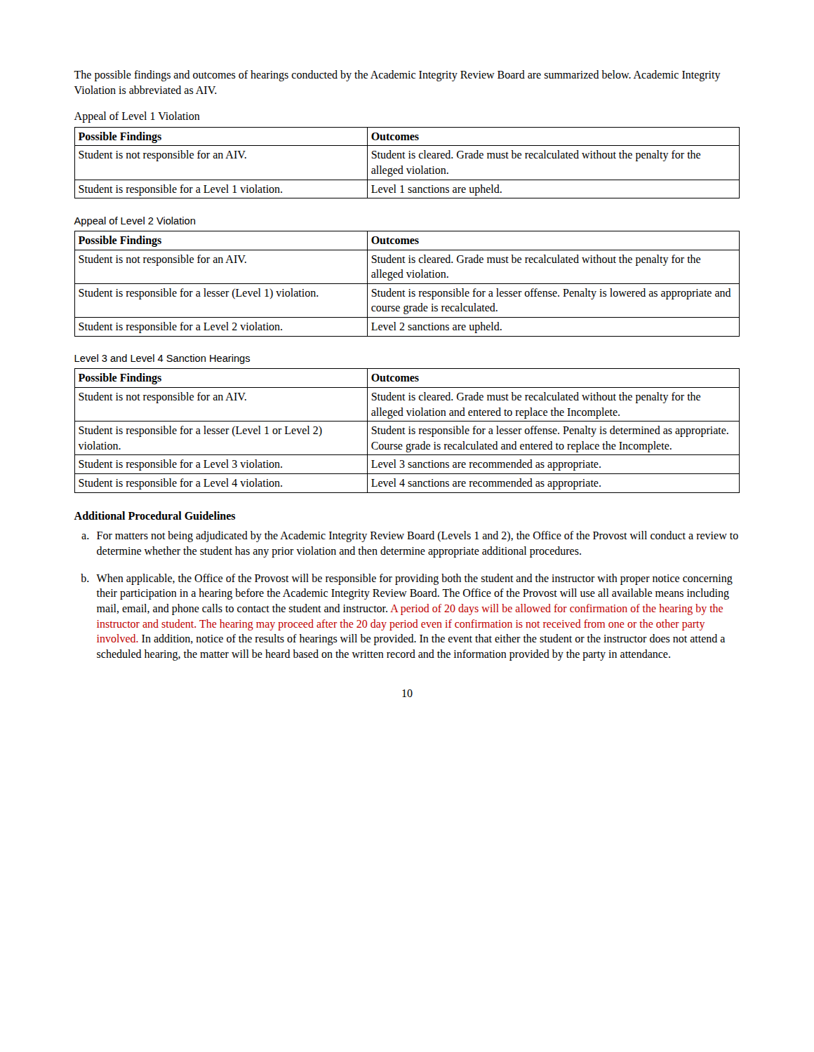The possible findings and outcomes of hearings conducted by the Academic Integrity Review Board are summarized below. Academic Integrity Violation is abbreviated as AIV.
Appeal of Level 1 Violation
| Possible Findings | Outcomes |
| --- | --- |
| Student is not responsible for an AIV. | Student is cleared. Grade must be recalculated without the penalty for the alleged violation. |
| Student is responsible for a Level 1 violation. | Level 1 sanctions are upheld. |
Appeal of Level 2 Violation
| Possible Findings | Outcomes |
| --- | --- |
| Student is not responsible for an AIV. | Student is cleared. Grade must be recalculated without the penalty for the alleged violation. |
| Student is responsible for a lesser (Level 1) violation. | Student is responsible for a lesser offense. Penalty is lowered as appropriate and course grade is recalculated. |
| Student is responsible for a Level 2 violation. | Level 2 sanctions are upheld. |
Level 3 and Level 4 Sanction Hearings
| Possible Findings | Outcomes |
| --- | --- |
| Student is not responsible for an AIV. | Student is cleared. Grade must be recalculated without the penalty for the alleged violation and entered to replace the Incomplete. |
| Student is responsible for a lesser (Level 1 or Level 2) violation. | Student is responsible for a lesser offense. Penalty is determined as appropriate. Course grade is recalculated and entered to replace the Incomplete. |
| Student is responsible for a Level 3 violation. | Level 3 sanctions are recommended as appropriate. |
| Student is responsible for a Level 4 violation. | Level 4 sanctions are recommended as appropriate. |
Additional Procedural Guidelines
For matters not being adjudicated by the Academic Integrity Review Board (Levels 1 and 2), the Office of the Provost will conduct a review to determine whether the student has any prior violation and then determine appropriate additional procedures.
When applicable, the Office of the Provost will be responsible for providing both the student and the instructor with proper notice concerning their participation in a hearing before the Academic Integrity Review Board. The Office of the Provost will use all available means including mail, email, and phone calls to contact the student and instructor. A period of 20 days will be allowed for confirmation of the hearing by the instructor and student. The hearing may proceed after the 20 day period even if confirmation is not received from one or the other party involved. In addition, notice of the results of hearings will be provided. In the event that either the student or the instructor does not attend a scheduled hearing, the matter will be heard based on the written record and the information provided by the party in attendance.
10